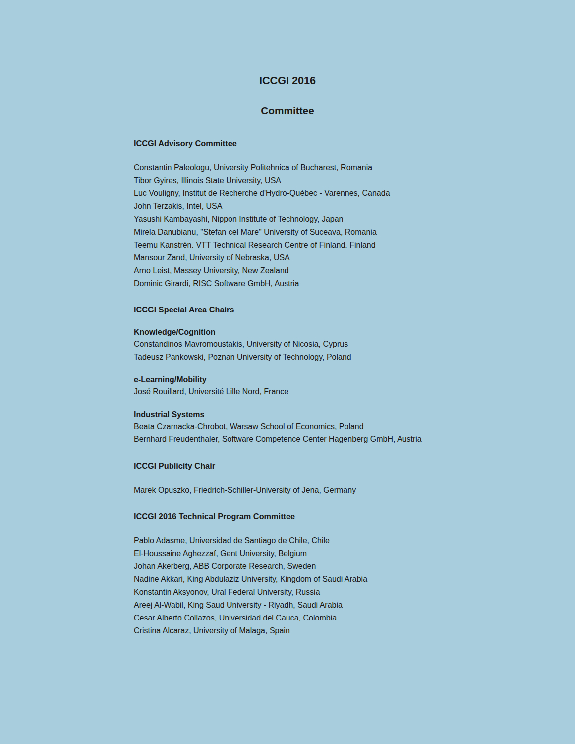ICCGI 2016
Committee
ICCGI Advisory Committee
Constantin Paleologu, University Politehnica of Bucharest, Romania
Tibor Gyires, Illinois State University, USA
Luc Vouligny, Institut de Recherche d'Hydro-Québec - Varennes, Canada
John Terzakis, Intel, USA
Yasushi Kambayashi, Nippon Institute of Technology, Japan
Mirela Danubianu, "Stefan cel Mare" University of Suceava, Romania
Teemu Kanstrén, VTT Technical Research Centre of Finland, Finland
Mansour Zand, University of Nebraska, USA
Arno Leist, Massey University, New Zealand
Dominic Girardi, RISC Software GmbH, Austria
ICCGI Special Area Chairs
Knowledge/Cognition
Constandinos Mavromoustakis, University of Nicosia, Cyprus
Tadeusz Pankowski, Poznan University of Technology, Poland
e-Learning/Mobility
José Rouillard, Université Lille Nord, France
Industrial Systems
Beata Czarnacka-Chrobot, Warsaw School of Economics, Poland
Bernhard Freudenthaler, Software Competence Center Hagenberg GmbH, Austria
ICCGI Publicity Chair
Marek Opuszko, Friedrich-Schiller-University of Jena, Germany
ICCGI 2016 Technical Program Committee
Pablo Adasme, Universidad de Santiago de Chile, Chile
El-Houssaine Aghezzaf, Gent University, Belgium
Johan Akerberg, ABB Corporate Research, Sweden
Nadine Akkari, King Abdulaziz University, Kingdom of Saudi Arabia
Konstantin Aksyonov, Ural Federal University, Russia
Areej Al-Wabil, King Saud University - Riyadh, Saudi Arabia
Cesar Alberto Collazos, Universidad del Cauca, Colombia
Cristina Alcaraz, University of Malaga, Spain